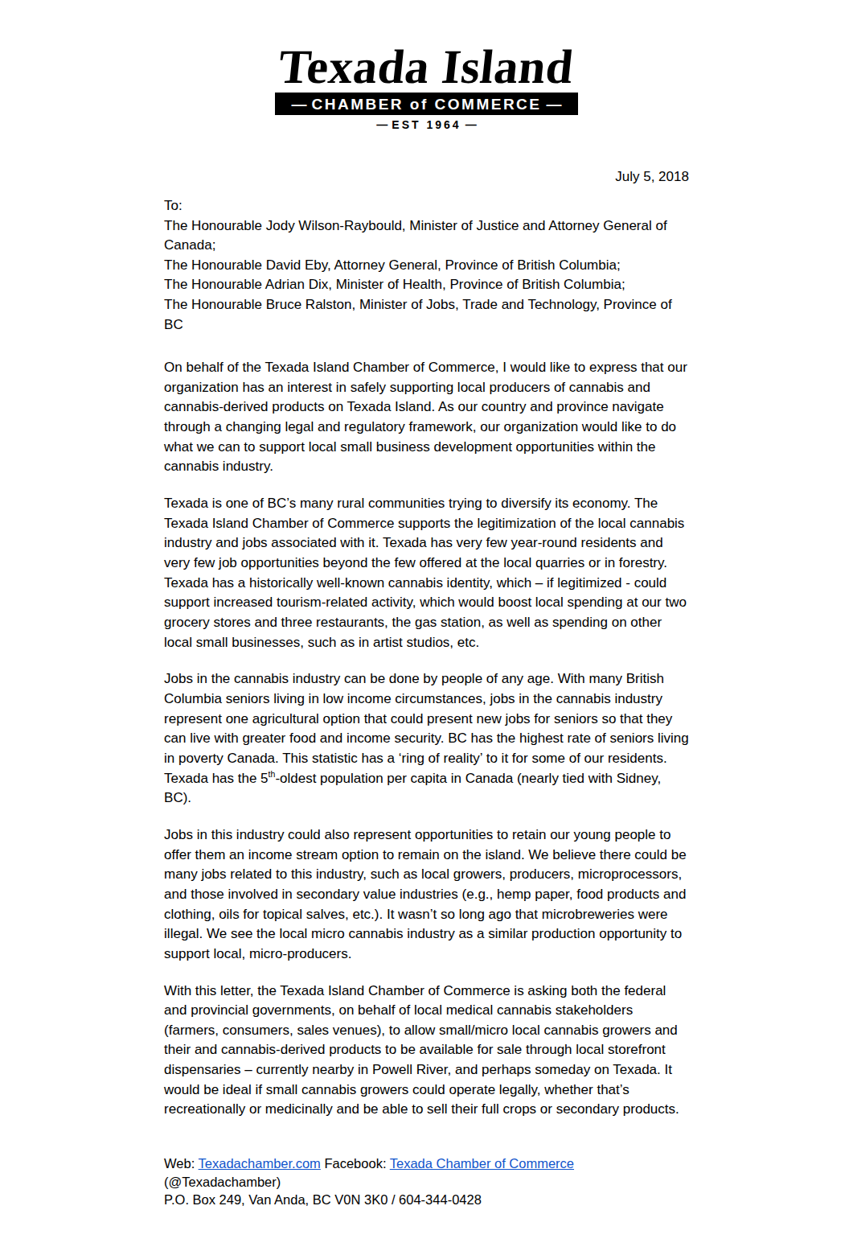Texada Island —CHAMBER of COMMERCE— —EST 1964—
July 5, 2018
To:
The Honourable Jody Wilson-Raybould, Minister of Justice and Attorney General of Canada;
The Honourable David Eby, Attorney General, Province of British Columbia;
The Honourable Adrian Dix, Minister of Health, Province of British Columbia;
The Honourable Bruce Ralston, Minister of Jobs, Trade and Technology, Province of BC
On behalf of the Texada Island Chamber of Commerce, I would like to express that our organization has an interest in safely supporting local producers of cannabis and cannabis-derived products on Texada Island. As our country and province navigate through a changing legal and regulatory framework, our organization would like to do what we can to support local small business development opportunities within the cannabis industry.
Texada is one of BC’s many rural communities trying to diversify its economy. The Texada Island Chamber of Commerce supports the legitimization of the local cannabis industry and jobs associated with it. Texada has very few year-round residents and very few job opportunities beyond the few offered at the local quarries or in forestry. Texada has a historically well-known cannabis identity, which – if legitimized - could support increased tourism-related activity, which would boost local spending at our two grocery stores and three restaurants, the gas station, as well as spending on other local small businesses, such as in artist studios, etc.
Jobs in the cannabis industry can be done by people of any age. With many British Columbia seniors living in low income circumstances, jobs in the cannabis industry represent one agricultural option that could present new jobs for seniors so that they can live with greater food and income security. BC has the highest rate of seniors living in poverty Canada. This statistic has a ‘ring of reality’ to it for some of our residents. Texada has the 5th-oldest population per capita in Canada (nearly tied with Sidney, BC).
Jobs in this industry could also represent opportunities to retain our young people to offer them an income stream option to remain on the island. We believe there could be many jobs related to this industry, such as local growers, producers, microprocessors, and those involved in secondary value industries (e.g., hemp paper, food products and clothing, oils for topical salves, etc.). It wasn’t so long ago that microbreweries were illegal. We see the local micro cannabis industry as a similar production opportunity to support local, micro-producers.
With this letter, the Texada Island Chamber of Commerce is asking both the federal and provincial governments, on behalf of local medical cannabis stakeholders (farmers, consumers, sales venues), to allow small/micro local cannabis growers and their and cannabis-derived products to be available for sale through local storefront dispensaries – currently nearby in Powell River, and perhaps someday on Texada. It would be ideal if small cannabis growers could operate legally, whether that’s recreationally or medicinally and be able to sell their full crops or secondary products.
Web: Texadachamber.com Facebook: Texada Chamber of Commerce (@Texadachamber) P.O. Box 249, Van Anda, BC V0N 3K0 / 604-344-0428